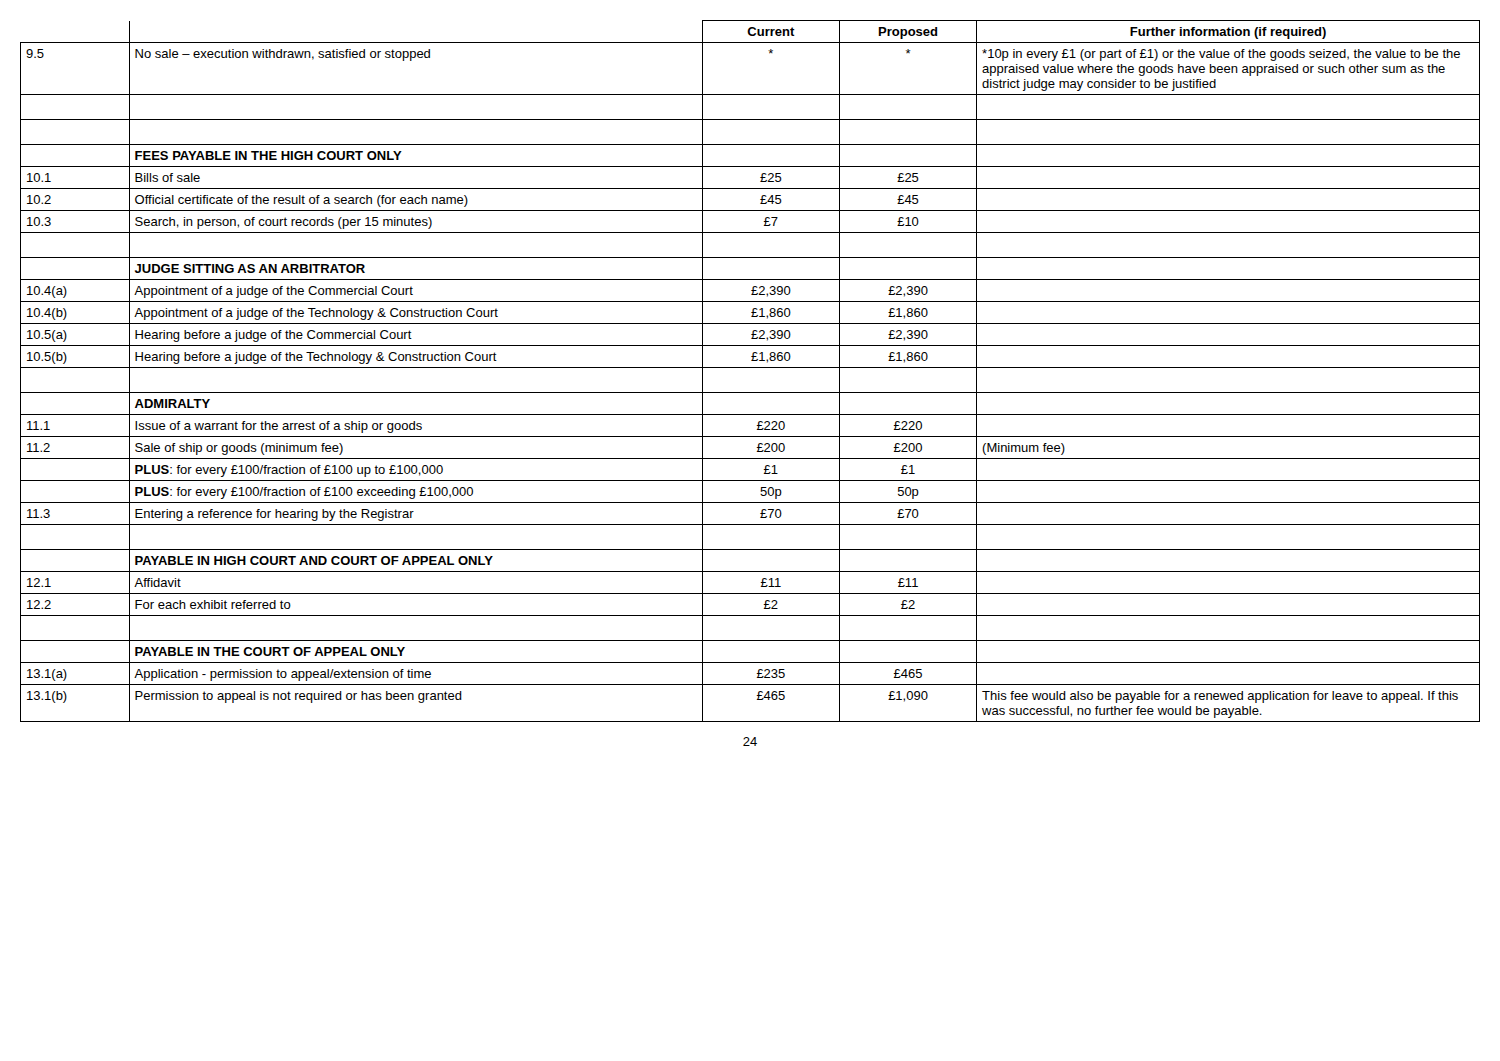| | | Current | Proposed | Further information (if required) |
| --- | --- | --- | --- | --- |
| 9.5 | No sale – execution withdrawn, satisfied or stopped | * | * | *10p in every £1 (or part of £1) or the value of the goods seized, the value to be the appraised value where the goods have been appraised or such other sum as the district judge may consider to be justified |
| | FEES PAYABLE IN THE HIGH COURT ONLY | | | |
| 10.1 | Bills of sale | £25 | £25 | |
| 10.2 | Official certificate of the result of a search (for each name) | £45 | £45 | |
| 10.3 | Search, in person, of court records (per 15 minutes) | £7 | £10 | |
| | JUDGE SITTING AS AN ARBITRATOR | | | |
| 10.4(a) | Appointment of a judge of the Commercial Court | £2,390 | £2,390 | |
| 10.4(b) | Appointment of a judge of the Technology & Construction Court | £1,860 | £1,860 | |
| 10.5(a) | Hearing before a judge of the Commercial Court | £2,390 | £2,390 | |
| 10.5(b) | Hearing before a judge of the Technology & Construction Court | £1,860 | £1,860 | |
| | ADMIRALTY | | | |
| 11.1 | Issue of a warrant for the arrest of a ship or goods | £220 | £220 | |
| 11.2 | Sale of ship or goods (minimum fee) | £200 | £200 | (Minimum fee) |
| | PLUS : for every £100/fraction of £100 up to £100,000 | £1 | £1 | |
| | PLUS : for every £100/fraction of £100 exceeding £100,000 | 50p | 50p | |
| 11.3 | Entering a reference for hearing by the Registrar | £70 | £70 | |
| | PAYABLE IN HIGH COURT AND COURT OF APPEAL ONLY | | | |
| 12.1 | Affidavit | £11 | £11 | |
| 12.2 | For each exhibit referred to | £2 | £2 | |
| | PAYABLE IN THE COURT OF APPEAL ONLY | | | |
| 13.1(a) | Application - permission to appeal/extension of time | £235 | £465 | |
| 13.1(b) | Permission to appeal is not required or has been granted | £465 | £1,090 | This fee would also be payable for a renewed application for leave to appeal. If this was successful, no further fee would be payable. |
24